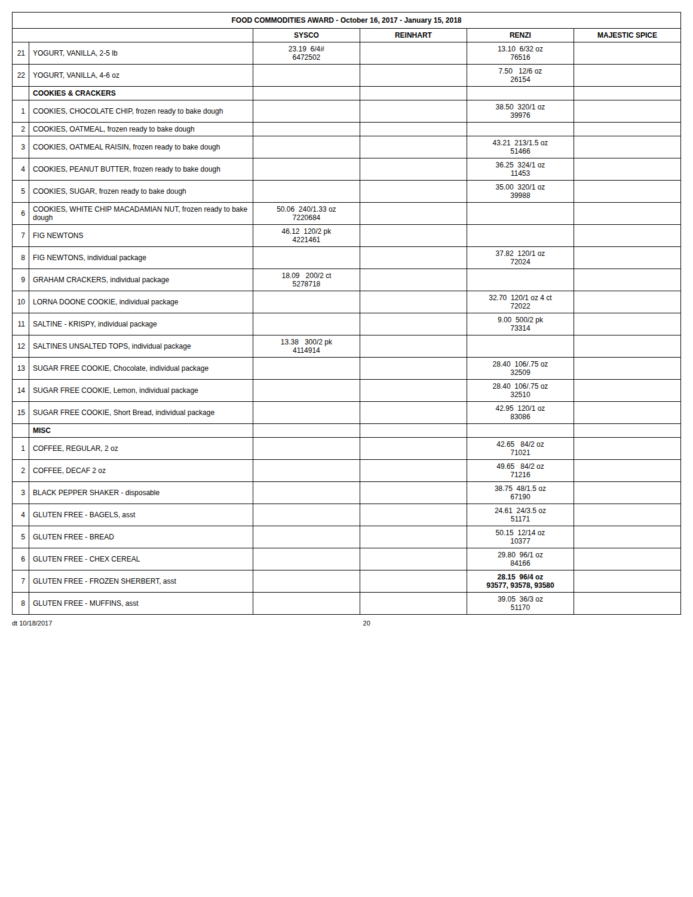FOOD COMMODITIES AWARD - October 16, 2017 - January 15, 2018
| | SYSCO | REINHART | RENZI | MAJESTIC SPICE |
| --- | --- | --- | --- | --- |
| 21 | YOGURT, VANILLA, 2-5 lb | 23.19 6/4# 6472502 | | 13.10 6/32 oz 76516 | |
| 22 | YOGURT, VANILLA, 4-6 oz | | | 7.50 12/6 oz 26154 | |
| | COOKIES & CRACKERS | | | | |
| 1 | COOKIES, CHOCOLATE CHIP, frozen ready to bake dough | | | 38.50 320/1 oz 39976 | |
| 2 | COOKIES, OATMEAL, frozen ready to bake dough | | | | |
| 3 | COOKIES, OATMEAL RAISIN, frozen ready to bake dough | | | 43.21 213/1.5 oz 51466 | |
| 4 | COOKIES, PEANUT BUTTER, frozen ready to bake dough | | | 36.25 324/1 oz 11453 | |
| 5 | COOKIES, SUGAR, frozen ready to bake dough | | | 35.00 320/1 oz 39988 | |
| 6 | COOKIES, WHITE CHIP MACADAMIAN NUT, frozen ready to bake dough | 50.06 240/1.33 oz 7220684 | | | |
| 7 | FIG NEWTONS | 46.12 120/2 pk 4221461 | | | |
| 8 | FIG NEWTONS, individual package | | | 37.82 120/1 oz 72024 | |
| 9 | GRAHAM CRACKERS, individual package | 18.09 200/2 ct 5278718 | | | |
| 10 | LORNA DOONE COOKIE, individual package | | | 32.70 120/1 oz 4 ct 72022 | |
| 11 | SALTINE - KRISPY, individual package | | | 9.00 500/2 pk 73314 | |
| 12 | SALTINES UNSALTED TOPS, individual package | 13.38 300/2 pk 4114914 | | | |
| 13 | SUGAR FREE COOKIE, Chocolate, individual package | | | 28.40 106/.75 oz 32509 | |
| 14 | SUGAR FREE COOKIE, Lemon, individual package | | | 28.40 106/.75 oz 32510 | |
| 15 | SUGAR FREE COOKIE, Short Bread, individual package | | | 42.95 120/1 oz 83086 | |
| | MISC | | | | |
| 1 | COFFEE, REGULAR, 2 oz | | | 42.65 84/2 oz 71021 | |
| 2 | COFFEE, DECAF 2 oz | | | 49.65 84/2 oz 71216 | |
| 3 | BLACK PEPPER SHAKER - disposable | | | 38.75 48/1.5 oz 67190 | |
| 4 | GLUTEN FREE - BAGELS, asst | | | 24.61 24/3.5 oz 51171 | |
| 5 | GLUTEN FREE - BREAD | | | 50.15 12/14 oz 10377 | |
| 6 | GLUTEN FREE - CHEX CEREAL | | | 29.80 96/1 oz 84166 | |
| 7 | GLUTEN FREE - FROZEN SHERBERT, asst | | | 28.15 96/4 oz 93577, 93578, 93580 | |
| 8 | GLUTEN FREE - MUFFINS, asst | | | 39.05 36/3 oz 51170 | |
dt 10/18/2017 20